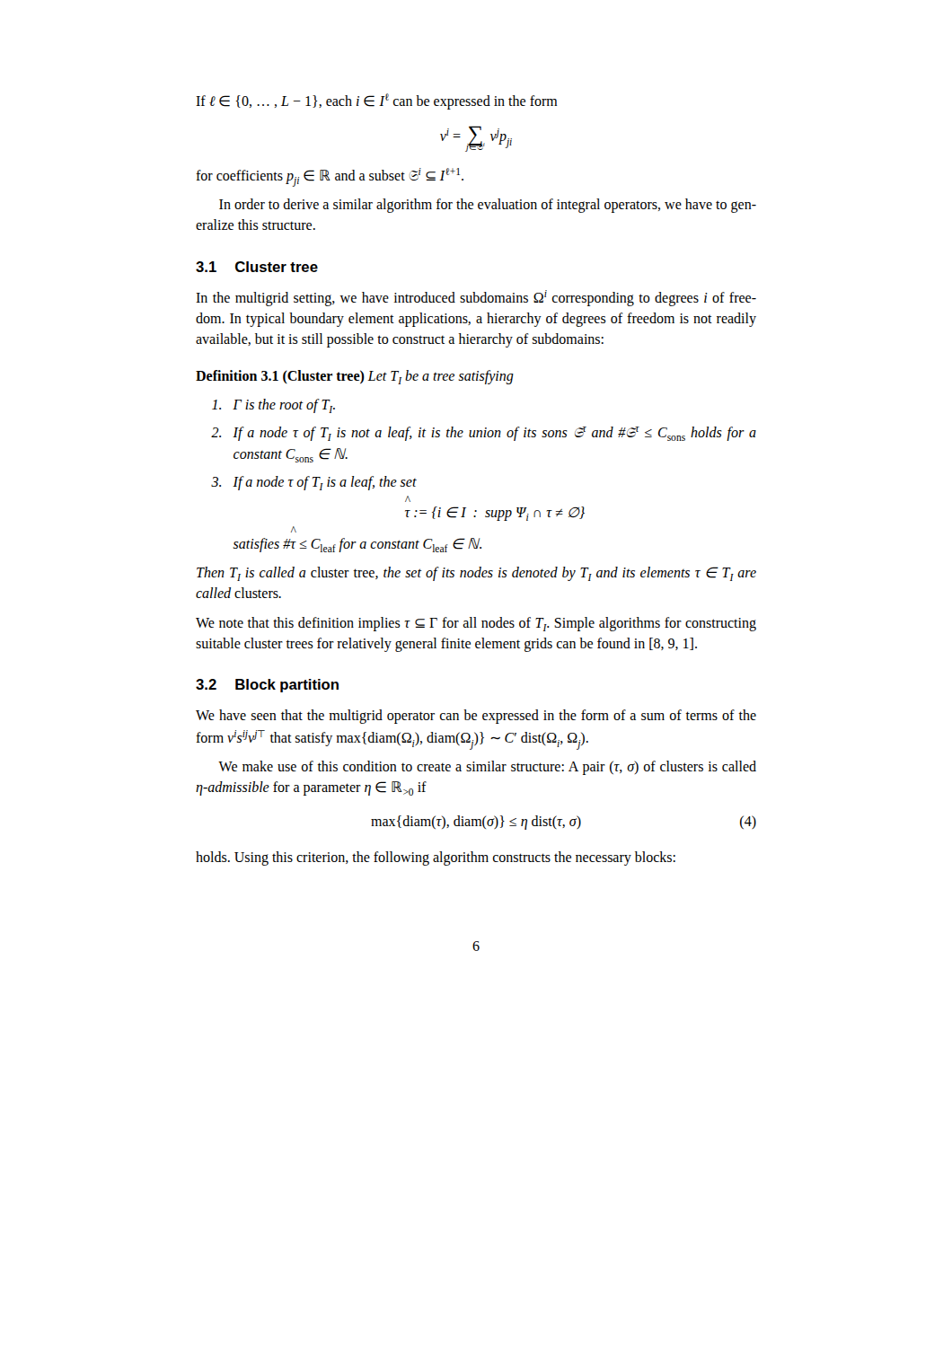If ℓ ∈ {0, … , L − 1}, each i ∈ Iℓ can be expressed in the form
vi = ∑j∈𝔖i vjpji
for coefficients pji ∈ ℝ and a subset 𝔖i ⊆ Iℓ+1.
In order to derive a similar algorithm for the evaluation of integral operators, we have to generalize this structure.
3.1 Cluster tree
In the multigrid setting, we have introduced subdomains Ωi corresponding to degrees i of freedom. In typical boundary element applications, a hierarchy of degrees of freedom is not readily available, but it is still possible to construct a hierarchy of subdomains:
Definition 3.1 (Cluster tree) Let TI be a tree satisfying
Γ is the root of TI.
If a node τ of TI is not a leaf, it is the union of its sons 𝔖τ and #𝔖τ ≤ Csons holds for a constant Csons ∈ ℕ.
If a node τ of TI is a leaf, the set
^τ := {i ∈ I : supp Ψi ∩ τ ≠ ∅}
satisfies #^τ ≤ Cleaf for a constant Cleaf ∈ ℕ.
Then TI is called a cluster tree, the set of its nodes is denoted by TI and its elements τ ∈ TI are called clusters.
We note that this definition implies τ ⊆ Γ for all nodes of TI. Simple algorithms for constructing suitable cluster trees for relatively general finite element grids can be found in [8, 9, 1].
3.2 Block partition
We have seen that the multigrid operator can be expressed in the form of a sum of terms of the form visijvj⊤ that satisfy max{diam(Ωi), diam(Ωj)} ∼ C′ dist(Ωi, Ωj).
We make use of this condition to create a similar structure: A pair (τ, σ) of clusters is called η-admissible for a parameter η ∈ ℝ>0 if
max{diam(τ), diam(σ)} ≤ η dist(τ, σ) (4)
holds. Using this criterion, the following algorithm constructs the necessary blocks:
6